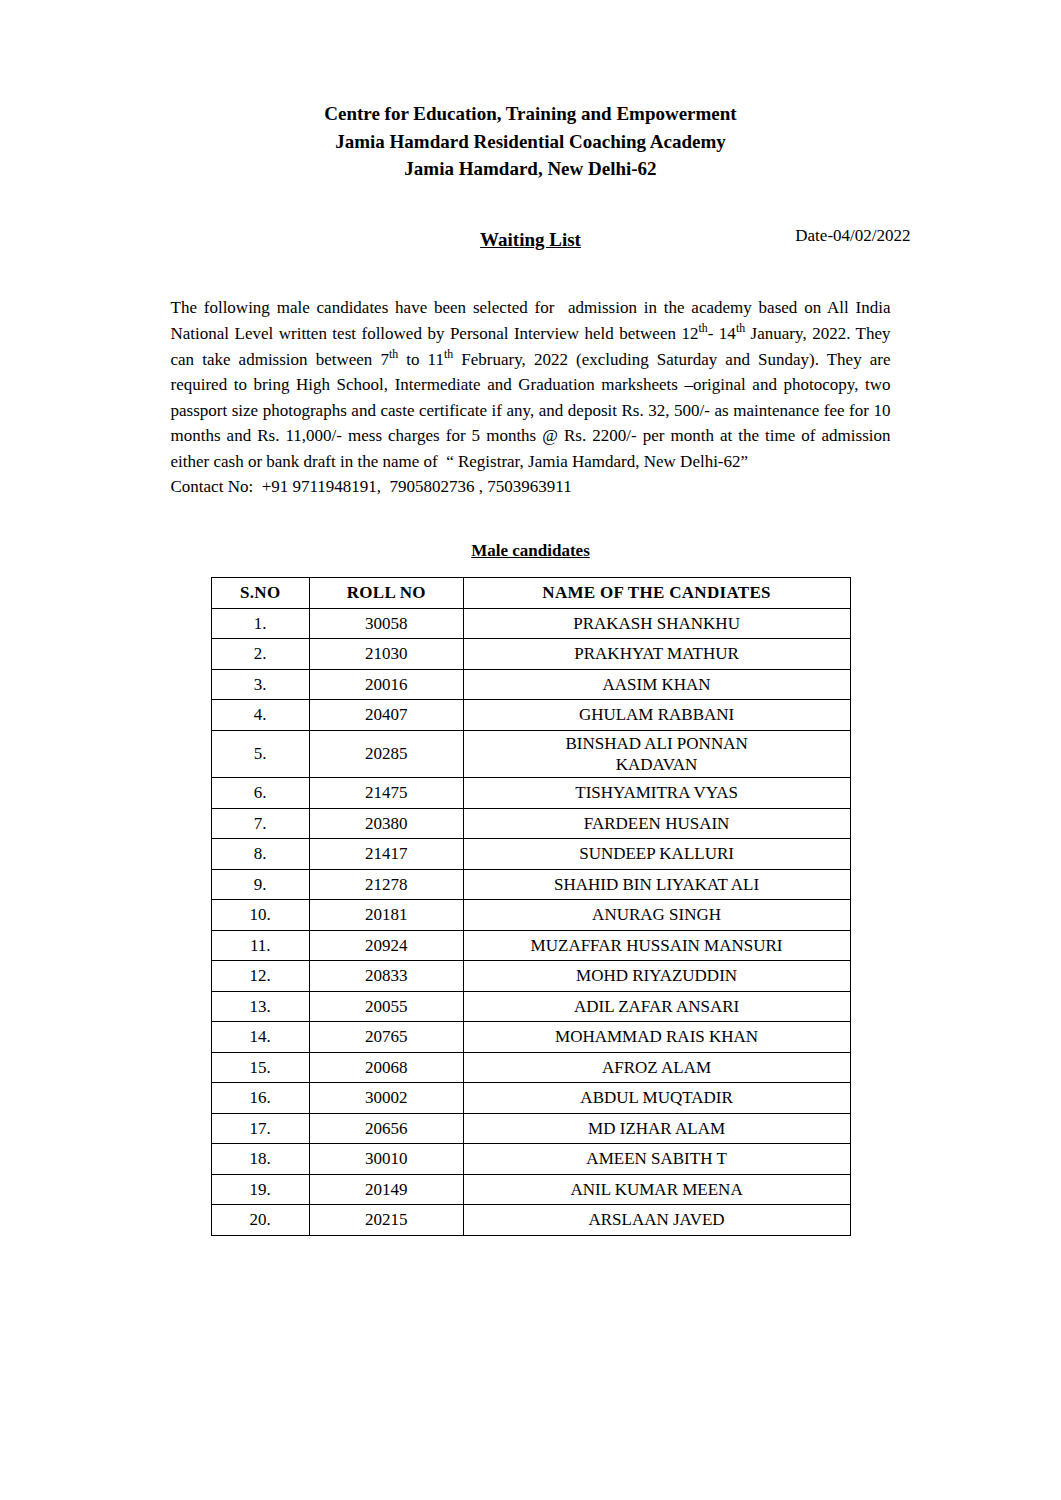Centre for Education, Training and Empowerment
Jamia Hamdard Residential Coaching Academy
Jamia Hamdard, New Delhi-62
Date-04/02/2022
Waiting List
The following male candidates have been selected for admission in the academy based on All India National Level written test followed by Personal Interview held between 12th- 14th January, 2022. They can take admission between 7th to 11th February, 2022 (excluding Saturday and Sunday). They are required to bring High School, Intermediate and Graduation marksheets –original and photocopy, two passport size photographs and caste certificate if any, and deposit Rs. 32, 500/- as maintenance fee for 10 months and Rs. 11,000/- mess charges for 5 months @ Rs. 2200/- per month at the time of admission either cash or bank draft in the name of “ Registrar, Jamia Hamdard, New Delhi-62”
Contact No: +91 9711948191, 7905802736 , 7503963911
Male candidates
| S.NO | ROLL NO | NAME OF THE CANDIATES |
| --- | --- | --- |
| 1. | 30058 | PRAKASH SHANKHU |
| 2. | 21030 | PRAKHYAT MATHUR |
| 3. | 20016 | AASIM KHAN |
| 4. | 20407 | GHULAM RABBANI |
| 5. | 20285 | BINSHAD ALI PONNAN KADAVAN |
| 6. | 21475 | TISHYAMITRA VYAS |
| 7. | 20380 | FARDEEN HUSAIN |
| 8. | 21417 | SUNDEEP KALLURI |
| 9. | 21278 | SHAHID BIN LIYAKAT ALI |
| 10. | 20181 | ANURAG SINGH |
| 11. | 20924 | MUZAFFAR HUSSAIN MANSURI |
| 12. | 20833 | MOHD RIYAZUDDIN |
| 13. | 20055 | ADIL ZAFAR ANSARI |
| 14. | 20765 | MOHAMMAD RAIS KHAN |
| 15. | 20068 | AFROZ ALAM |
| 16. | 30002 | ABDUL MUQTADIR |
| 17. | 20656 | MD IZHAR ALAM |
| 18. | 30010 | AMEEN SABITH T |
| 19. | 20149 | ANIL KUMAR MEENA |
| 20. | 20215 | ARSLAAN JAVED |